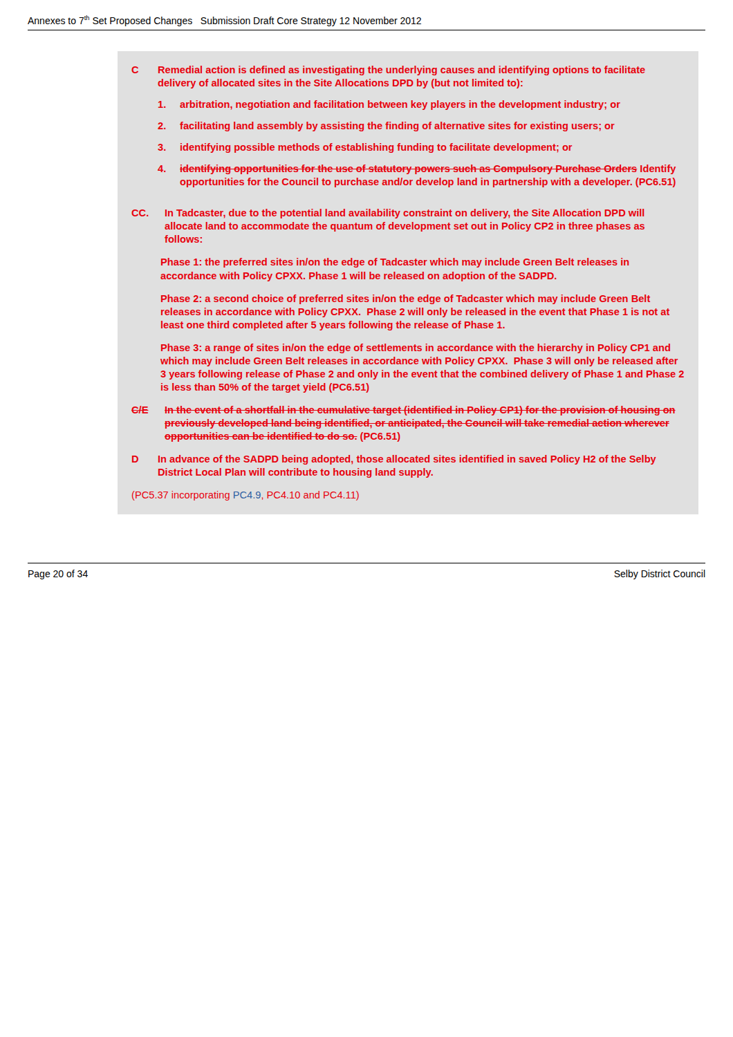Annexes to 7th Set Proposed Changes Submission Draft Core Strategy 12 November 2012
C
Remedial action is defined as investigating the underlying causes and identifying options to facilitate delivery of allocated sites in the Site Allocations DPD by (but not limited to):
1. arbitration, negotiation and facilitation between key players in the development industry; or
2. facilitating land assembly by assisting the finding of alternative sites for existing users; or
3. identifying possible methods of establishing funding to facilitate development; or
4. identifying opportunities for the use of statutory powers such as Compulsory Purchase Orders Identify opportunities for the Council to purchase and/or develop land in partnership with a developer. (PC6.51)
CC.
In Tadcaster, due to the potential land availability constraint on delivery, the Site Allocation DPD will allocate land to accommodate the quantum of development set out in Policy CP2 in three phases as follows:
Phase 1: the preferred sites in/on the edge of Tadcaster which may include Green Belt releases in accordance with Policy CPXX. Phase 1 will be released on adoption of the SADPD.
Phase 2: a second choice of preferred sites in/on the edge of Tadcaster which may include Green Belt releases in accordance with Policy CPXX. Phase 2 will only be released in the event that Phase 1 is not at least one third completed after 5 years following the release of Phase 1.
Phase 3: a range of sites in/on the edge of settlements in accordance with the hierarchy in Policy CP1 and which may include Green Belt releases in accordance with Policy CPXX. Phase 3 will only be released after 3 years following release of Phase 2 and only in the event that the combined delivery of Phase 1 and Phase 2 is less than 50% of the target yield (PC6.51)
C/E
In the event of a shortfall in the cumulative target (identified in Policy CP1) for the provision of housing on previously developed land being identified, or anticipated, the Council will take remedial action wherever opportunities can be identified to do so. (PC6.51)
D
In advance of the SADPD being adopted, those allocated sites identified in saved Policy H2 of the Selby District Local Plan will contribute to housing land supply.
(PC5.37 incorporating PC4.9, PC4.10 and PC4.11)
Page 20 of 34 Selby District Council